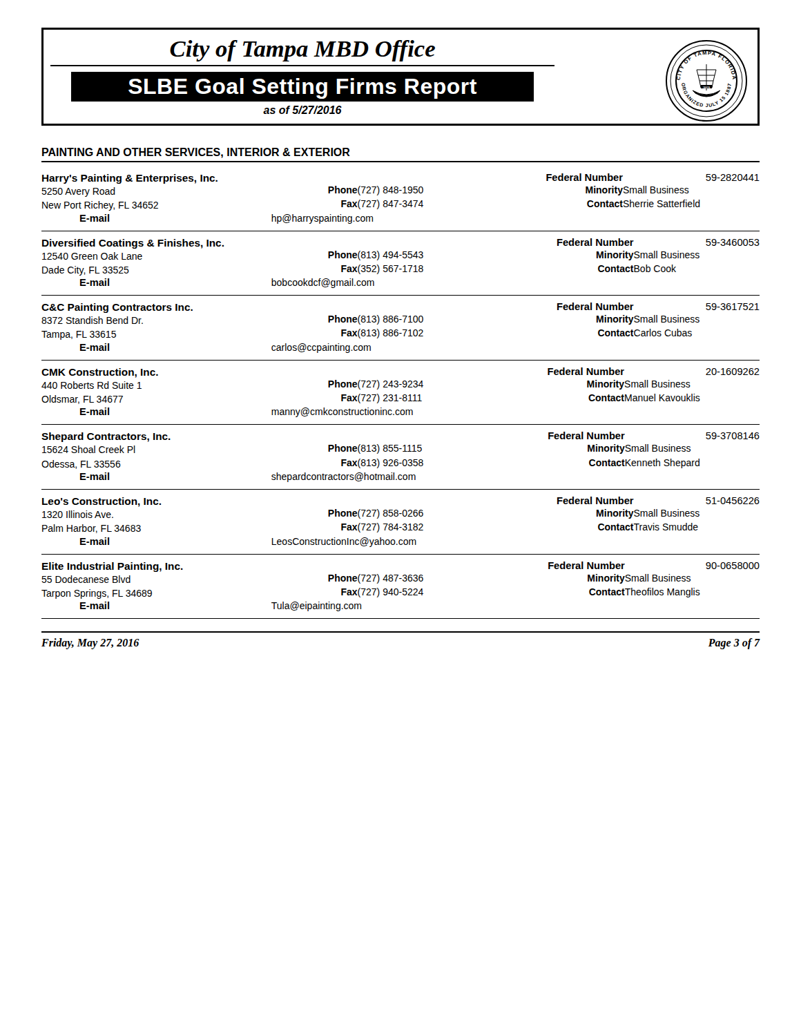City of Tampa MBD Office
SLBE Goal Setting Firms Report
as of 5/27/2016
CITY OF TAMPA FLORIDA ORGANIZED JULY 15 1887 TAMPA
PAINTING AND OTHER SERVICES, INTERIOR & EXTERIOR
| / Harry's Painting & Enterprises, Inc. / Federal Number / 59-2820441 / / 5250 Avery Road / Phone / (727) 848-1950 / Minority / Small Business / / New Port Richey, FL 34652 / Fax / (727) 847-3474 / Contact / Sherrie Satterfield / / E-mail / hp@harryspainting.com / |
| / Diversified Coatings & Finishes, Inc. / Federal Number / 59-3460053 / / 12540 Green Oak Lane / Phone / (813) 494-5543 / Minority / Small Business / / Dade City, FL 33525 / Fax / (352) 567-1718 / Contact / Bob Cook / / E-mail / bobcookdcf@gmail.com / |
| / C&C Painting Contractors Inc. / Federal Number / 59-3617521 / / 8372 Standish Bend Dr. / Phone / (813) 886-7100 / Minority / Small Business / / Tampa, FL 33615 / Fax / (813) 886-7102 / Contact / Carlos Cubas / / E-mail / carlos@ccpainting.com / |
| / CMK Construction, Inc. / Federal Number / 20-1609262 / / 440 Roberts Rd Suite 1 / Phone / (727) 243-9234 / Minority / Small Business / / Oldsmar, FL 34677 / Fax / (727) 231-8111 / Contact / Manuel Kavouklis / / E-mail / manny@cmkconstructioninc.com / |
| / Shepard Contractors, Inc. / Federal Number / 59-3708146 / / 15624 Shoal Creek Pl / Phone / (813) 855-1115 / Minority / Small Business / / Odessa, FL 33556 / Fax / (813) 926-0358 / Contact / Kenneth Shepard / / E-mail / shepardcontractors@hotmail.com / |
| / Leo's Construction, Inc. / Federal Number / 51-0456226 / / 1320 Illinois Ave. / Phone / (727) 858-0266 / Minority / Small Business / / Palm Harbor, FL 34683 / Fax / (727) 784-3182 / Contact / Travis Smudde / / E-mail / LeosConstructionInc@yahoo.com / |
| / Elite Industrial Painting, Inc. / Federal Number / 90-0658000 / / 55 Dodecanese Blvd / Phone / (727) 487-3636 / Minority / Small Business / / Tarpon Springs, FL 34689 / Fax / (727) 940-5224 / Contact / Theofilos Manglis / / E-mail / Tula@eipainting.com / |
Friday, May 27, 2016 Page 3 of 7